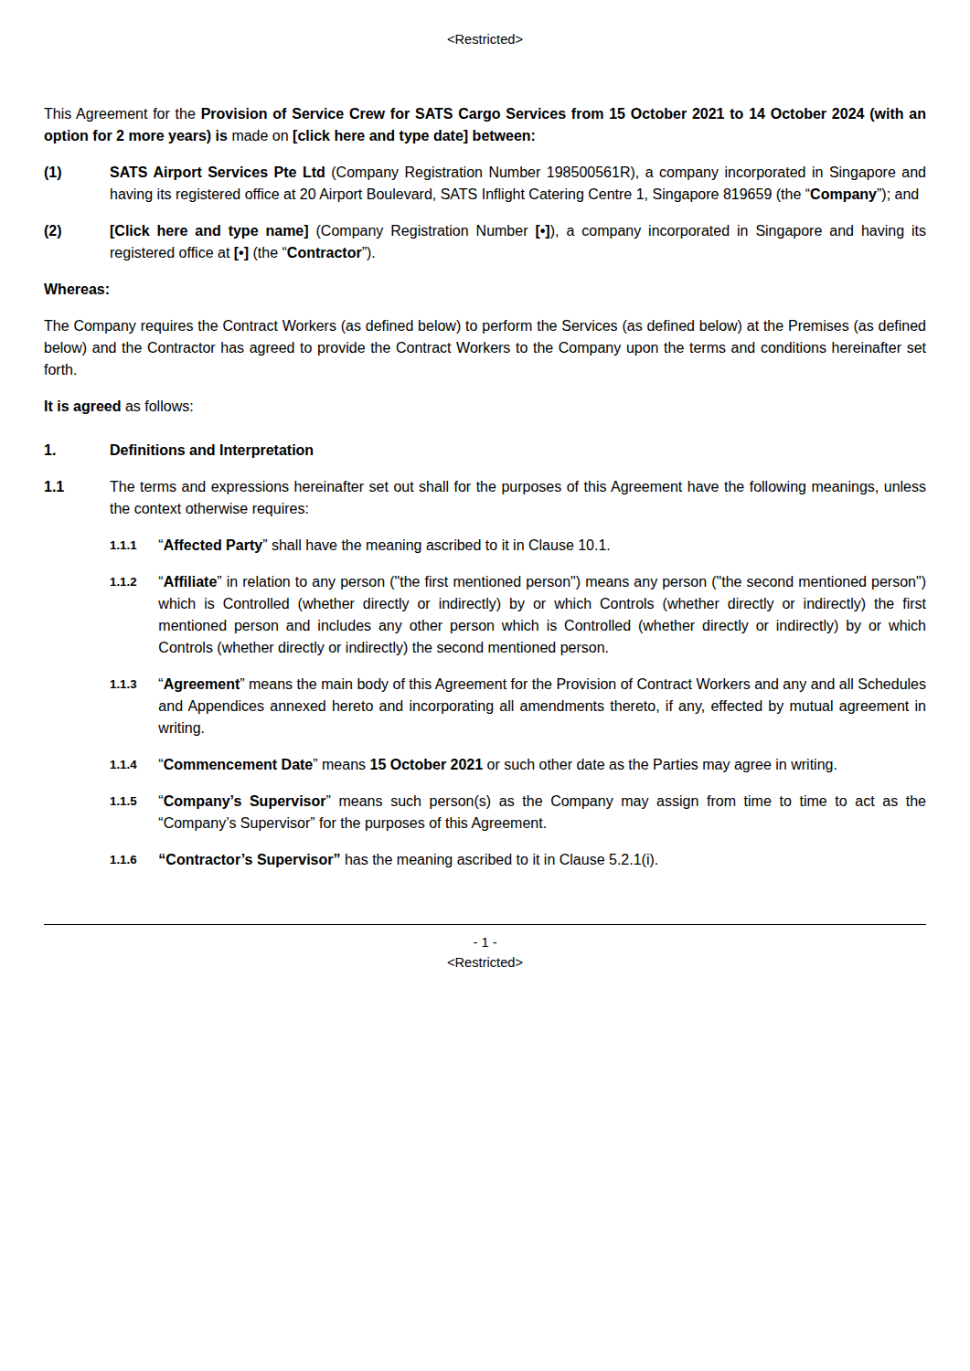<Restricted>
This Agreement for the Provision of Service Crew for SATS Cargo Services from 15 October 2021 to 14 October 2024 (with an option for 2 more years) is made on [click here and type date] between:
(1)
SATS Airport Services Pte Ltd (Company Registration Number 198500561R), a company incorporated in Singapore and having its registered office at 20 Airport Boulevard, SATS Inflight Catering Centre 1, Singapore 819659 (the “Company”); and
(2)
[Click here and type name] (Company Registration Number [•]), a company incorporated in Singapore and having its registered office at [•] (the “Contractor”).
Whereas:
The Company requires the Contract Workers (as defined below) to perform the Services (as defined below) at the Premises (as defined below) and the Contractor has agreed to provide the Contract Workers to the Company upon the terms and conditions hereinafter set forth.
It is agreed as follows:
1.
Definitions and Interpretation
1.1
The terms and expressions hereinafter set out shall for the purposes of this Agreement have the following meanings, unless the context otherwise requires:
1.1.1
“Affected Party” shall have the meaning ascribed to it in Clause 10.1.
1.1.2
“Affiliate” in relation to any person ("the first mentioned person") means any person ("the second mentioned person") which is Controlled (whether directly or indirectly) by or which Controls (whether directly or indirectly) the first mentioned person and includes any other person which is Controlled (whether directly or indirectly) by or which Controls (whether directly or indirectly) the second mentioned person.
1.1.3
“Agreement” means the main body of this Agreement for the Provision of Contract Workers and any and all Schedules and Appendices annexed hereto and incorporating all amendments thereto, if any, effected by mutual agreement in writing.
1.1.4
“Commencement Date” means 15 October 2021 or such other date as the Parties may agree in writing.
1.1.5
“Company’s Supervisor” means such person(s) as the Company may assign from time to time to act as the “Company’s Supervisor” for the purposes of this Agreement.
1.1.6
“Contractor’s Supervisor” has the meaning ascribed to it in Clause 5.2.1(i).
- 1 -
<Restricted>